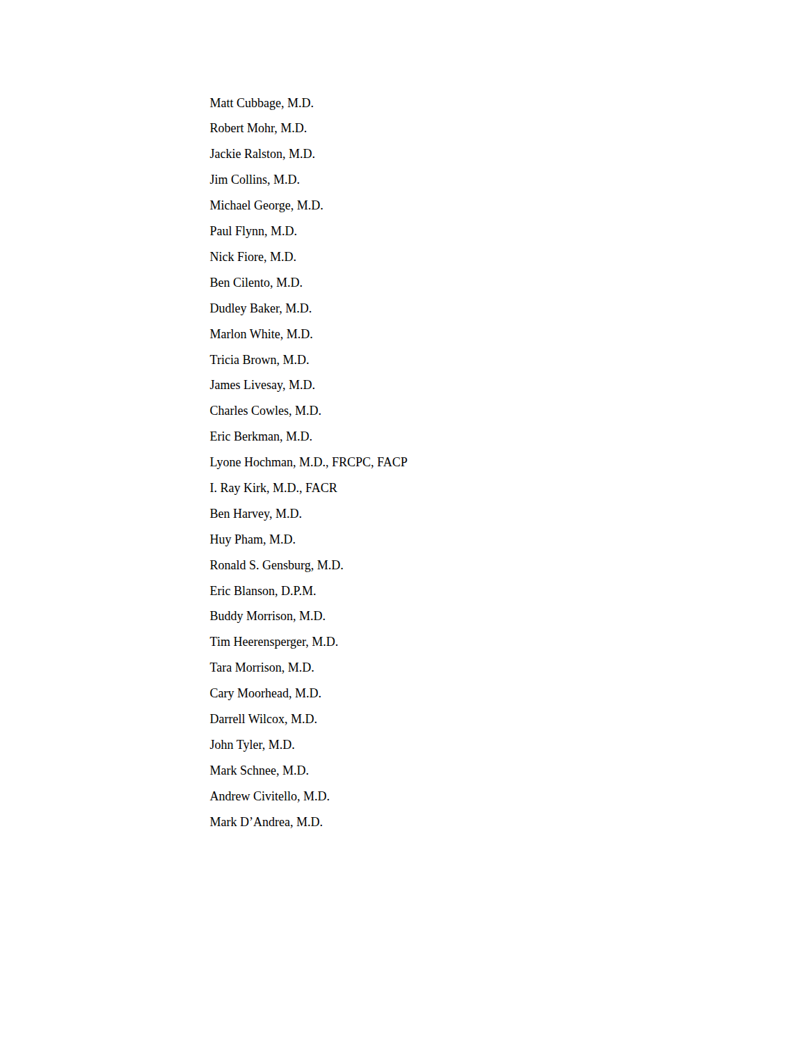Matt Cubbage, M.D.
Robert Mohr, M.D.
Jackie Ralston, M.D.
Jim Collins, M.D.
Michael George, M.D.
Paul Flynn, M.D.
Nick Fiore, M.D.
Ben Cilento, M.D.
Dudley Baker, M.D.
Marlon White, M.D.
Tricia Brown, M.D.
James Livesay, M.D.
Charles Cowles, M.D.
Eric Berkman, M.D.
Lyone Hochman, M.D., FRCPC, FACP
I. Ray Kirk, M.D., FACR
Ben Harvey, M.D.
Huy Pham, M.D.
Ronald S. Gensburg, M.D.
Eric Blanson, D.P.M.
Buddy Morrison, M.D.
Tim Heerensperger, M.D.
Tara Morrison, M.D.
Cary Moorhead, M.D.
Darrell Wilcox, M.D.
John Tyler, M.D.
Mark Schnee, M.D.
Andrew Civitello, M.D.
Mark D’Andrea, M.D.